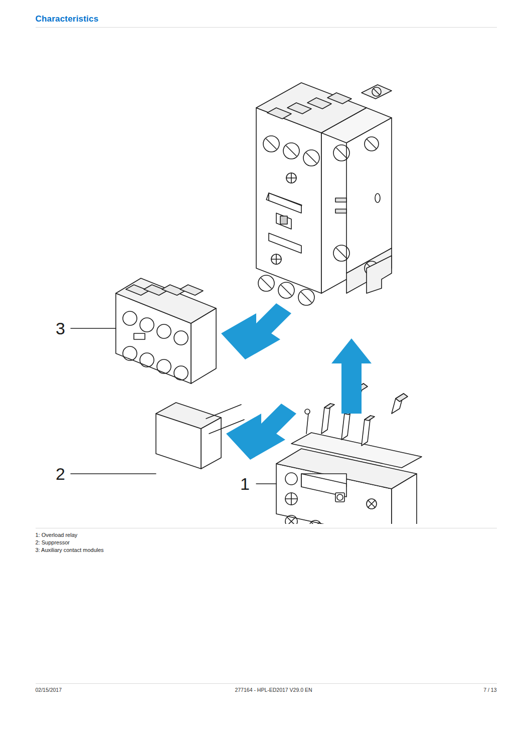Characteristics
3 2 1
1: Overload relay
2: Suppressor
3: Auxiliary contact modules
02/15/2017
277164 - HPL-ED2017 V29.0 EN
7 / 13